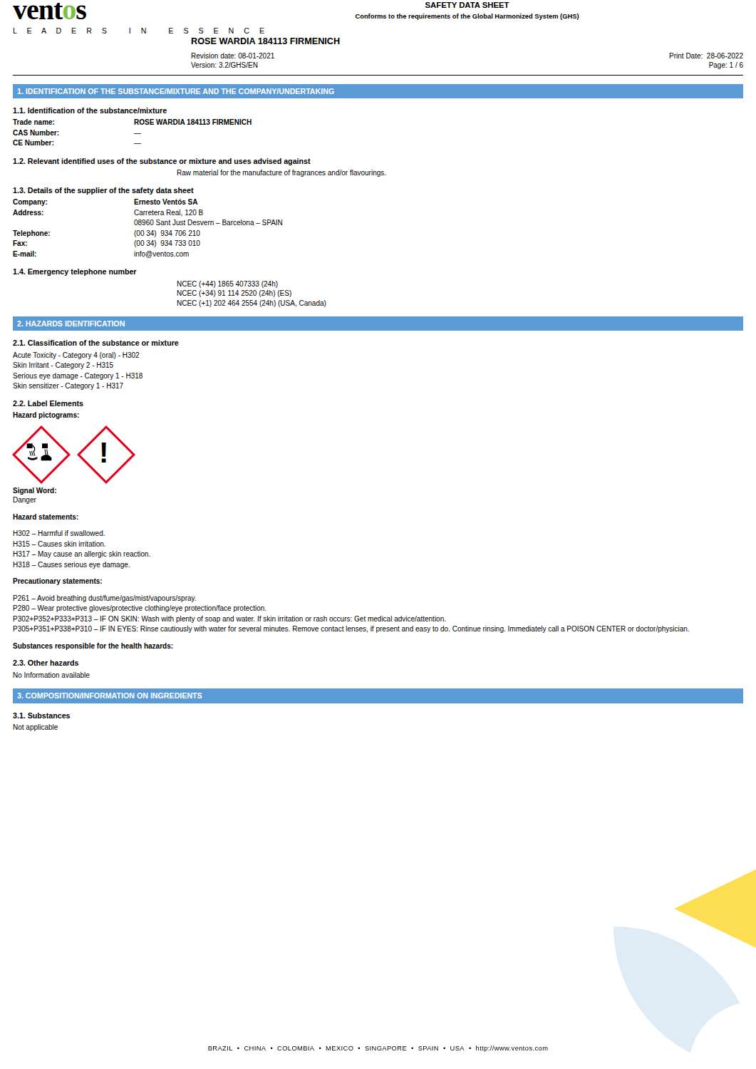ventos
L E A D E R S I N E S S E N C E
SAFETY DATA SHEET
Conforms to the requirements of the Global Harmonized System (GHS)
ROSE WARDIA 184113 FIRMENICH
Revision date: 08-01-2021
Version: 3.2/GHS/EN
Print Date: 28-06-2022
Page: 1 / 6
1. IDENTIFICATION OF THE SUBSTANCE/MIXTURE AND THE COMPANY/UNDERTAKING
1.1. Identification of the substance/mixture
| Trade name: | ROSE WARDIA 184113 FIRMENICH |
| CAS Number: | — |
| CE Number: | — |
1.2. Relevant identified uses of the substance or mixture and uses advised against
Raw material for the manufacture of fragrances and/or flavourings.
1.3. Details of the supplier of the safety data sheet
| Company: | Ernesto Ventós SA |
| Address: | Carretera Real, 120 B |
| | 08960 Sant Just Desvern – Barcelona – SPAIN |
| Telephone: | (00 34) 934 706 210 |
| Fax: | (00 34) 934 733 010 |
| E-mail: | info@ventos.com |
1.4. Emergency telephone number
NCEC (+44) 1865 407333 (24h)
NCEC (+34) 91 114 2520 (24h) (ES)
NCEC (+1) 202 464 2554 (24h) (USA, Canada)
2. HAZARDS IDENTIFICATION
2.1. Classification of the substance or mixture
Acute Toxicity - Category 4 (oral) - H302
Skin Irritant - Category 2 - H315
Serious eye damage - Category 1 - H318
Skin sensitizer - Category 1 - H317
2.2. Label Elements
Hazard pictograms:
!
Signal Word:
Danger
Hazard statements:
H302 – Harmful if swallowed.
H315 – Causes skin irritation.
H317 – May cause an allergic skin reaction.
H318 – Causes serious eye damage.
Precautionary statements:
P261 – Avoid breathing dust/fume/gas/mist/vapours/spray.
P280 – Wear protective gloves/protective clothing/eye protection/face protection.
P302+P352+P333+P313 – IF ON SKIN: Wash with plenty of soap and water. If skin irritation or rash occurs: Get medical advice/attention.
P305+P351+P338+P310 – IF IN EYES: Rinse cautiously with water for several minutes. Remove contact lenses, if present and easy to do. Continue rinsing. Immediately call a POISON CENTER or doctor/physician.
Substances responsible for the health hazards:
2.3. Other hazards
No Information available
3. COMPOSITION/INFORMATION ON INGREDIENTS
3.1. Substances
Not applicable
BRAZIL • CHINA • COLOMBIA • MEXICO • SINGAPORE • SPAIN • USA • http://www.ventos.com